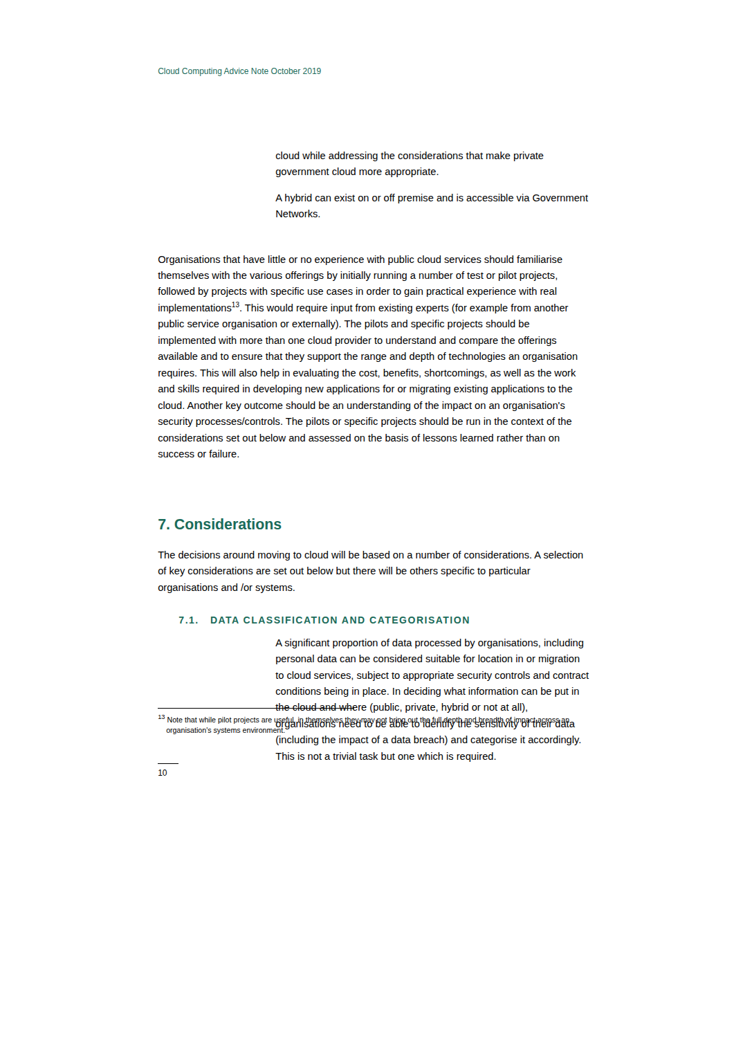Cloud Computing Advice Note October 2019
cloud while addressing the considerations that make private government cloud more appropriate.
A hybrid can exist on or off premise and is accessible via Government Networks.
Organisations that have little or no experience with public cloud services should familiarise themselves with the various offerings by initially running a number of test or pilot projects, followed by projects with specific use cases in order to gain practical experience with real implementations13. This would require input from existing experts (for example from another public service organisation or externally). The pilots and specific projects should be implemented with more than one cloud provider to understand and compare the offerings available and to ensure that they support the range and depth of technologies an organisation requires. This will also help in evaluating the cost, benefits, shortcomings, as well as the work and skills required in developing new applications for or migrating existing applications to the cloud. Another key outcome should be an understanding of the impact on an organisation's security processes/controls. The pilots or specific projects should be run in the context of the considerations set out below and assessed on the basis of lessons learned rather than on success or failure.
7. Considerations
The decisions around moving to cloud will be based on a number of considerations. A selection of key considerations are set out below but there will be others specific to particular organisations and /or systems.
7.1. DATA CLASSIFICATION AND CATEGORISATION
A significant proportion of data processed by organisations, including personal data can be considered suitable for location in or migration to cloud services, subject to appropriate security controls and contract conditions being in place. In deciding what information can be put in the cloud and where (public, private, hybrid or not at all), organisations need to be able to identify the sensitivity of their data (including the impact of a data breach) and categorise it accordingly. This is not a trivial task but one which is required.
13 Note that while pilot projects are useful, in themselves they may not bring out the full depth and breadth of impact across an organisation's systems environment.
10